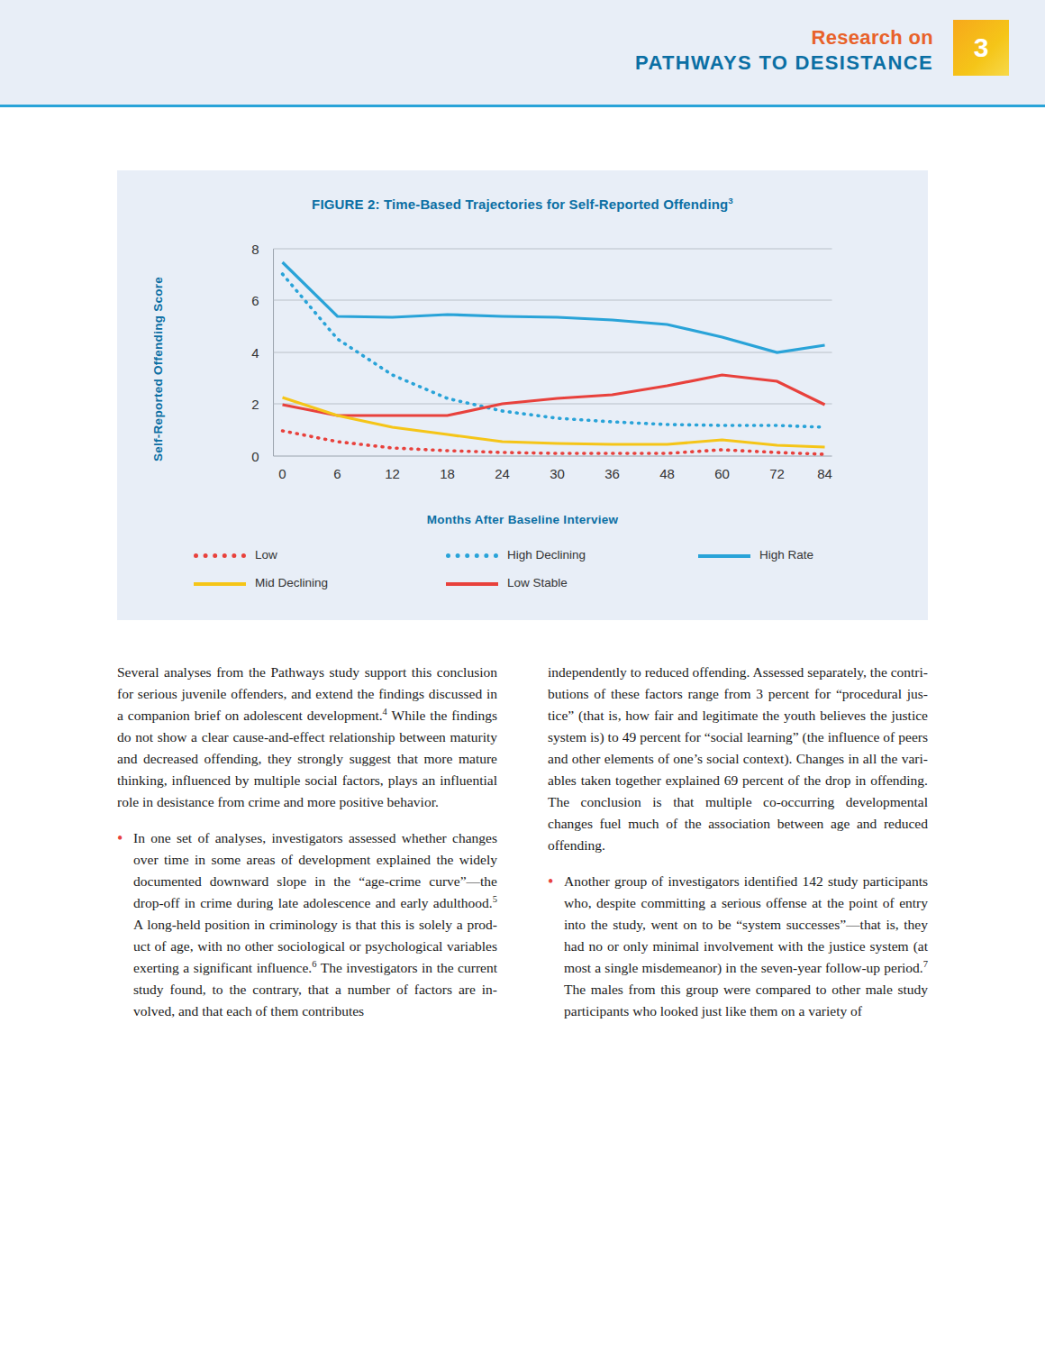Research on
PATHWAYS TO DESISTANCE
3
FIGURE 2: Time-Based Trajectories for Self-Reported Offending3
Self-Reported Offending Score
8 6 4 2 0 0 6 12 18 24 30 36 48 60 72 84
Months After Baseline Interview
Low
High Declining
High Rate
Mid Declining
Low Stable
Several analyses from the Pathways study support this conclusion for serious juvenile offenders, and extend the findings discussed in a companion brief on adolescent development.4 While the findings do not show a clear cause-and-effect relationship between maturity and decreased offending, they strongly suggest that more mature thinking, influenced by multiple social factors, plays an influential role in desistance from crime and more positive behavior.
In one set of analyses, investigators assessed whether changes over time in some areas of development explained the widely documented downward slope in the “age-crime curve”—the drop-off in crime during late adolescence and early adulthood.5 A long-held position in criminology is that this is solely a product of age, with no other sociological or psychological variables exerting a significant influence.6 The investigators in the current study found, to the contrary, that a number of factors are involved, and that each of them contributes
independently to reduced offending. Assessed separately, the contributions of these factors range from 3 percent for “procedural justice” (that is, how fair and legitimate the youth believes the justice system is) to 49 percent for “social learning” (the influence of peers and other elements of one’s social context). Changes in all the variables taken together explained 69 percent of the drop in offending. The conclusion is that multiple co-occurring developmental changes fuel much of the association between age and reduced offending.
Another group of investigators identified 142 study participants who, despite committing a serious offense at the point of entry into the study, went on to be “system successes”—that is, they had no or only minimal involvement with the justice system (at most a single misdemeanor) in the seven-year follow-up period.7 The males from this group were compared to other male study participants who looked just like them on a variety of